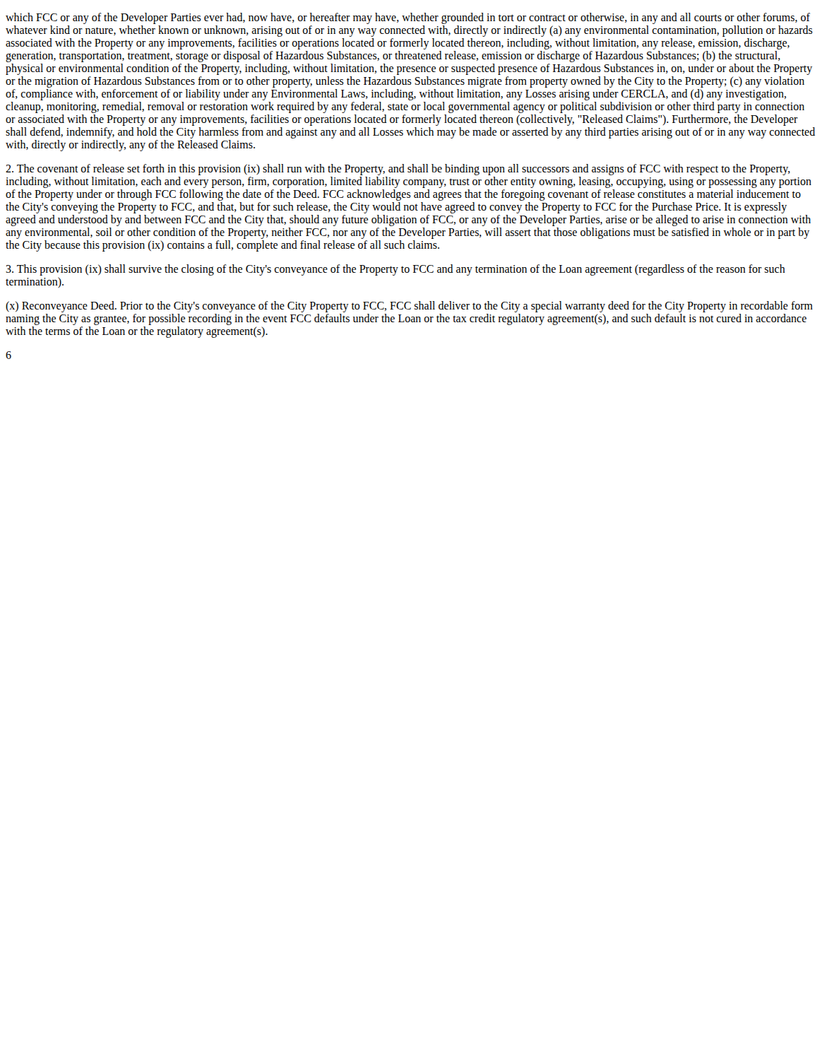which FCC or any of the Developer Parties ever had, now have, or hereafter may have, whether grounded in tort or contract or otherwise, in any and all courts or other forums, of whatever kind or nature, whether known or unknown, arising out of or in any way connected with, directly or indirectly (a) any environmental contamination, pollution or hazards associated with the Property or any improvements, facilities or operations located or formerly located thereon, including, without limitation, any release, emission, discharge, generation, transportation, treatment, storage or disposal of Hazardous Substances, or threatened release, emission or discharge of Hazardous Substances; (b) the structural, physical or environmental condition of the Property, including, without limitation, the presence or suspected presence of Hazardous Substances in, on, under or about the Property or the migration of Hazardous Substances from or to other property, unless the Hazardous Substances migrate from property owned by the City to the Property; (c) any violation of, compliance with, enforcement of or liability under any Environmental Laws, including, without limitation, any Losses arising under CERCLA, and (d) any investigation, cleanup, monitoring, remedial, removal or restoration work required by any federal, state or local governmental agency or political subdivision or other third party in connection or associated with the Property or any improvements, facilities or operations located or formerly located thereon (collectively, "Released Claims"). Furthermore, the Developer shall defend, indemnify, and hold the City harmless from and against any and all Losses which may be made or asserted by any third parties arising out of or in any way connected with, directly or indirectly, any of the Released Claims.
2. The covenant of release set forth in this provision (ix) shall run with the Property, and shall be binding upon all successors and assigns of FCC with respect to the Property, including, without limitation, each and every person, firm, corporation, limited liability company, trust or other entity owning, leasing, occupying, using or possessing any portion of the Property under or through FCC following the date of the Deed. FCC acknowledges and agrees that the foregoing covenant of release constitutes a material inducement to the City's conveying the Property to FCC, and that, but for such release, the City would not have agreed to convey the Property to FCC for the Purchase Price. It is expressly agreed and understood by and between FCC and the City that, should any future obligation of FCC, or any of the Developer Parties, arise or be alleged to arise in connection with any environmental, soil or other condition of the Property, neither FCC, nor any of the Developer Parties, will assert that those obligations must be satisfied in whole or in part by the City because this provision (ix) contains a full, complete and final release of all such claims.
3. This provision (ix) shall survive the closing of the City's conveyance of the Property to FCC and any termination of the Loan agreement (regardless of the reason for such termination).
(x) Reconveyance Deed. Prior to the City's conveyance of the City Property to FCC, FCC shall deliver to the City a special warranty deed for the City Property in recordable form naming the City as grantee, for possible recording in the event FCC defaults under the Loan or the tax credit regulatory agreement(s), and such default is not cured in accordance with the terms of the Loan or the regulatory agreement(s).
6